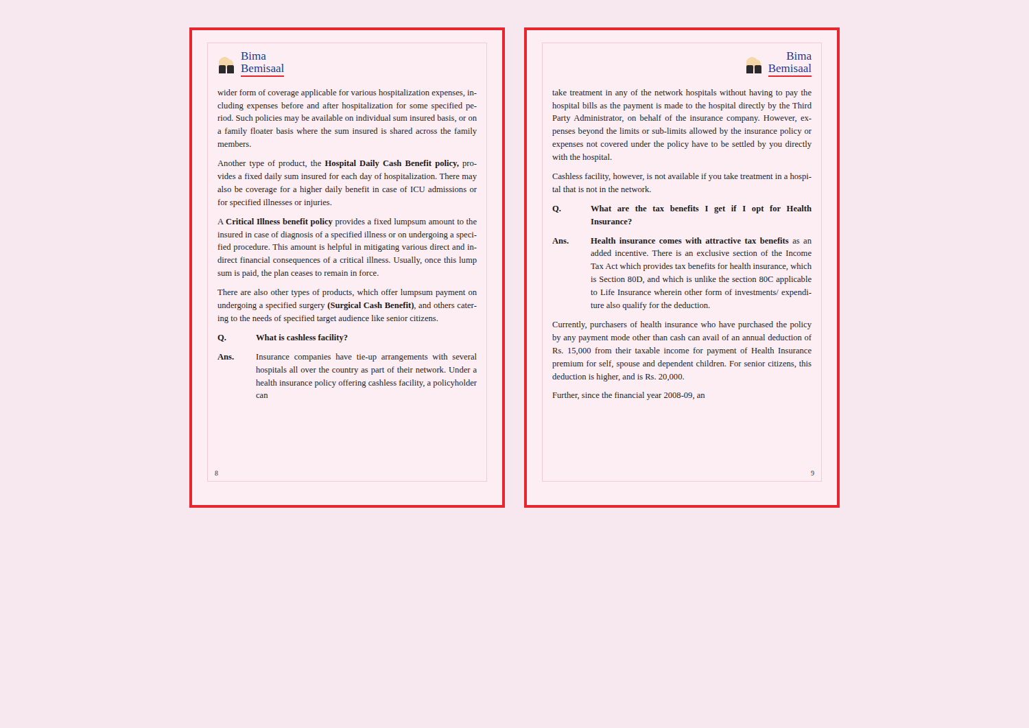Bima
Bemisaal
wider form of coverage applicable for various hospitalization expenses, including expenses before and after hospitalization for some specified period. Such policies may be available on individual sum insured basis, or on a family floater basis where the sum insured is shared across the family members.
Another type of product, the Hospital Daily Cash Benefit policy, provides a fixed daily sum insured for each day of hospitalization. There may also be coverage for a higher daily benefit in case of ICU admissions or for specified illnesses or injuries.
A Critical Illness benefit policy provides a fixed lumpsum amount to the insured in case of diagnosis of a specified illness or on undergoing a specified procedure. This amount is helpful in mitigating various direct and indirect financial consequences of a critical illness. Usually, once this lump sum is paid, the plan ceases to remain in force.
There are also other types of products, which offer lumpsum payment on undergoing a specified surgery (Surgical Cash Benefit), and others catering to the needs of specified target audience like senior citizens.
Q.
What is cashless facility?
Ans.
Insurance companies have tie-up arrangements with several hospitals all over the country as part of their network. Under a health insurance policy offering cashless facility, a policyholder can
8
Bima
Bemisaal
take treatment in any of the network hospitals without having to pay the hospital bills as the payment is made to the hospital directly by the Third Party Administrator, on behalf of the insurance company. However, expenses beyond the limits or sub-limits allowed by the insurance policy or expenses not covered under the policy have to be settled by you directly with the hospital.
Cashless facility, however, is not available if you take treatment in a hospital that is not in the network.
Q.
What are the tax benefits I get if I opt for Health Insurance?
Ans.
Health insurance comes with attractive tax benefits as an added incentive. There is an exclusive section of the Income Tax Act which provides tax benefits for health insurance, which is Section 80D, and which is unlike the section 80C applicable to Life Insurance wherein other form of investments/ expenditure also qualify for the deduction.
Currently, purchasers of health insurance who have purchased the policy by any payment mode other than cash can avail of an annual deduction of Rs. 15,000 from their taxable income for payment of Health Insurance premium for self, spouse and dependent children. For senior citizens, this deduction is higher, and is Rs. 20,000.
Further, since the financial year 2008-09, an
9